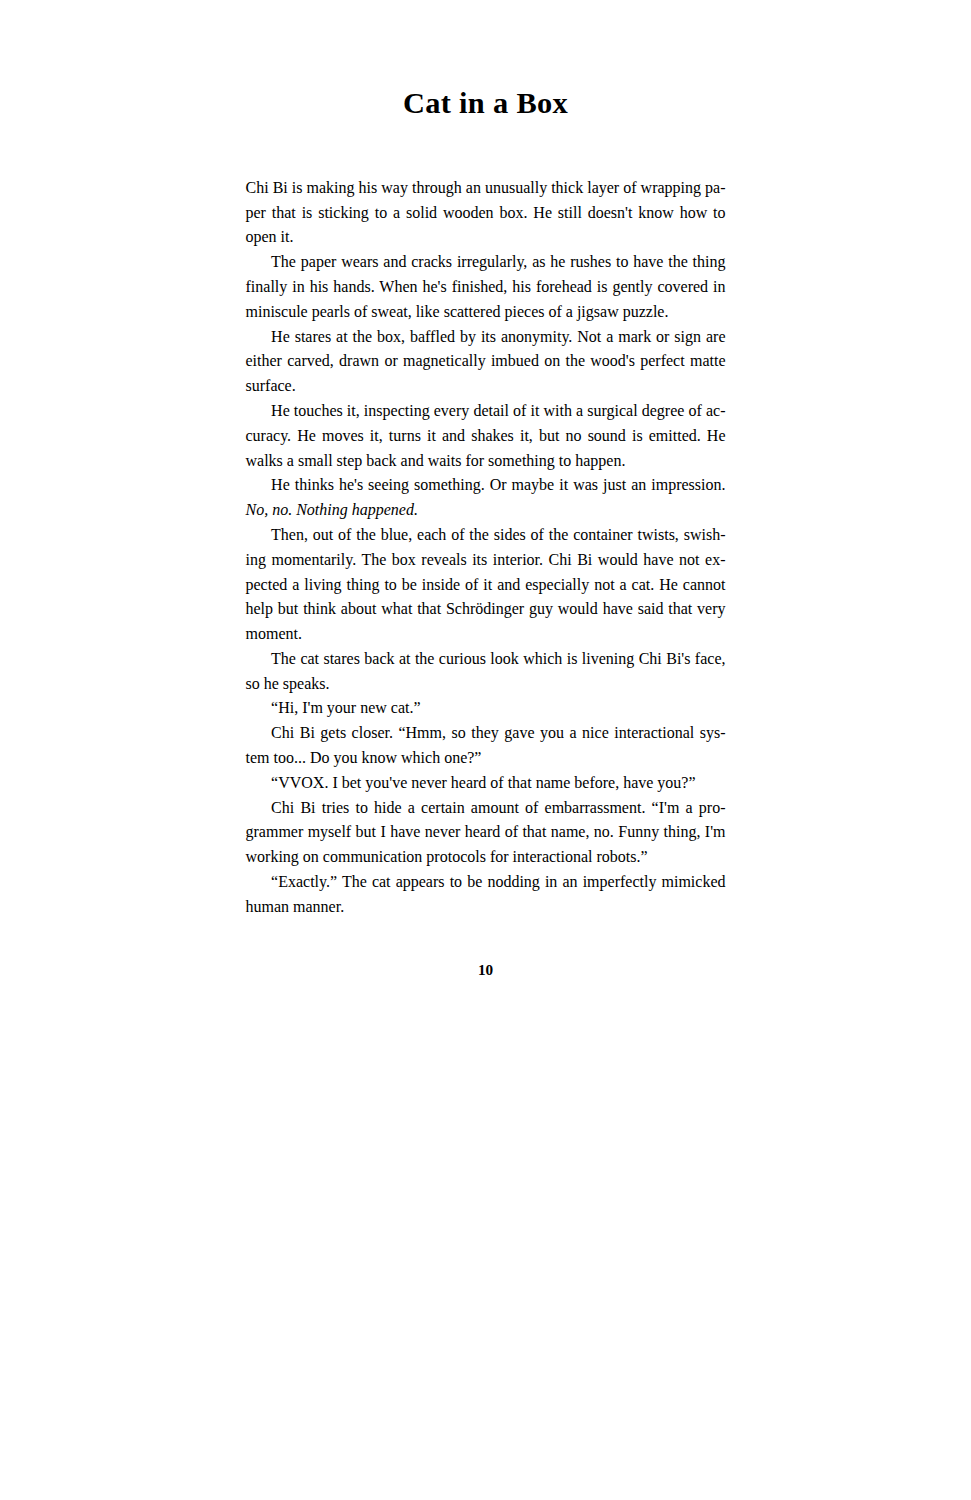Cat in a Box
Chi Bi is making his way through an unusually thick layer of wrapping paper that is sticking to a solid wooden box. He still doesn't know how to open it.
The paper wears and cracks irregularly, as he rushes to have the thing finally in his hands. When he's finished, his forehead is gently covered in miniscule pearls of sweat, like scattered pieces of a jigsaw puzzle.
He stares at the box, baffled by its anonymity. Not a mark or sign are either carved, drawn or magnetically imbued on the wood's perfect matte surface.
He touches it, inspecting every detail of it with a surgical degree of accuracy. He moves it, turns it and shakes it, but no sound is emitted. He walks a small step back and waits for something to happen.
He thinks he's seeing something. Or maybe it was just an impression. No, no. Nothing happened.
Then, out of the blue, each of the sides of the container twists, swishing momentarily. The box reveals its interior. Chi Bi would have not expected a living thing to be inside of it and especially not a cat. He cannot help but think about what that Schrödinger guy would have said that very moment.
The cat stares back at the curious look which is livening Chi Bi's face, so he speaks.
“Hi, I'm your new cat.”
Chi Bi gets closer. “Hmm, so they gave you a nice interactional system too... Do you know which one?”
“VVOX. I bet you've never heard of that name before, have you?”
Chi Bi tries to hide a certain amount of embarrassment. “I'm a programmer myself but I have never heard of that name, no. Funny thing, I'm working on communication protocols for interactional robots.”
“Exactly.” The cat appears to be nodding in an imperfectly mimicked human manner.
10